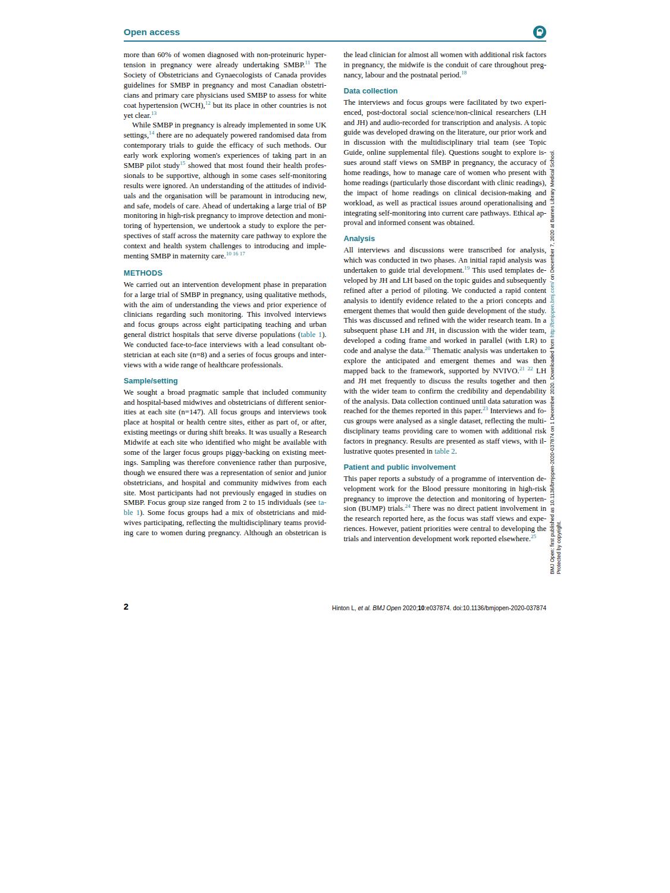BMJ Open: first published as 10.1136/bmjopen-2020-037874 on 1 December 2020. Downloaded from http://bmjopen.bmj.com/ on December 7, 2020 at Barnes Library Medical School.
Protected by copyright.
Open access
more than 60% of women diagnosed with non-proteinuric hypertension in pregnancy were already undertaking SMBP.11 The Society of Obstetricians and Gynaecologists of Canada provides guidelines for SMBP in pregnancy and most Canadian obstetricians and primary care physicians used SMBP to assess for white coat hypertension (WCH),12 but its place in other countries is not yet clear.13
While SMBP in pregnancy is already implemented in some UK settings,14 there are no adequately powered randomised data from contemporary trials to guide the efficacy of such methods. Our early work exploring women's experiences of taking part in an SMBP pilot study15 showed that most found their health professionals to be supportive, although in some cases self-monitoring results were ignored. An understanding of the attitudes of individuals and the organisation will be paramount in introducing new, and safe, models of care. Ahead of undertaking a large trial of BP monitoring in high-risk pregnancy to improve detection and monitoring of hypertension, we undertook a study to explore the perspectives of staff across the maternity care pathway to explore the context and health system challenges to introducing and implementing SMBP in maternity care.10 16 17
Methods
We carried out an intervention development phase in preparation for a large trial of SMBP in pregnancy, using qualitative methods, with the aim of understanding the views and prior experience of clinicians regarding such monitoring. This involved interviews and focus groups across eight participating teaching and urban general district hospitals that serve diverse populations (table 1). We conducted face-to-face interviews with a lead consultant obstetrician at each site (n=8) and a series of focus groups and interviews with a wide range of healthcare professionals.
Sample/setting
We sought a broad pragmatic sample that included community and hospital-based midwives and obstetricians of different seniorities at each site (n=147). All focus groups and interviews took place at hospital or health centre sites, either as part of, or after, existing meetings or during shift breaks. It was usually a Research Midwife at each site who identified who might be available with some of the larger focus groups piggy-backing on existing meetings. Sampling was therefore convenience rather than purposive, though we ensured there was a representation of senior and junior obstetricians, and hospital and community midwives from each site. Most participants had not previously engaged in studies on SMBP. Focus group size ranged from 2 to 15 individuals (see table 1). Some focus groups had a mix of obstetricians and midwives participating, reflecting the multidisciplinary teams providing care to women during pregnancy. Although an obstetrican is the lead clinician for almost all women with additional risk factors in pregnancy, the midwife is the conduit of care throughout pregnancy, labour and the postnatal period.18
Data collection
The interviews and focus groups were facilitated by two experienced, post-doctoral social science/non-clinical researchers (LH and JH) and audio-recorded for transcription and analysis. A topic guide was developed drawing on the literature, our prior work and in discussion with the multidisciplinary trial team (see Topic Guide, online supplemental file). Questions sought to explore issues around staff views on SMBP in pregnancy, the accuracy of home readings, how to manage care of women who present with home readings (particularly those discordant with clinic readings), the impact of home readings on clinical decision-making and workload, as well as practical issues around operationalising and integrating self-monitoring into current care pathways. Ethical approval and informed consent was obtained.
Analysis
All interviews and discussions were transcribed for analysis, which was conducted in two phases. An initial rapid analysis was undertaken to guide trial development.19 This used templates developed by JH and LH based on the topic guides and subsequently refined after a period of piloting. We conducted a rapid content analysis to identify evidence related to the a priori concepts and emergent themes that would then guide development of the study. This was discussed and refined with the wider research team. In a subsequent phase LH and JH, in discussion with the wider team, developed a coding frame and worked in parallel (with LR) to code and analyse the data.20 Thematic analysis was undertaken to explore the anticipated and emergent themes and was then mapped back to the framework, supported by NVIVO.21 22 LH and JH met frequently to discuss the results together and then with the wider team to confirm the credibility and dependability of the analysis. Data collection continued until data saturation was reached for the themes reported in this paper.23 Interviews and focus groups were analysed as a single dataset, reflecting the multidisciplinary teams providing care to women with additional risk factors in pregnancy. Results are presented as staff views, with illustrative quotes presented in table 2.
Patient and public involvement
This paper reports a substudy of a programme of intervention development work for the Blood pressure monitoring in high-risk pregnancy to improve the detection and monitoring of hypertension (BUMP) trials.24 There was no direct patient involvement in the research reported here, as the focus was staff views and experiences. However, patient priorities were central to developing the trials and intervention development work reported elsewhere.25
2 Hinton L, et al. BMJ Open 2020;10:e037874. doi:10.1136/bmjopen-2020-037874